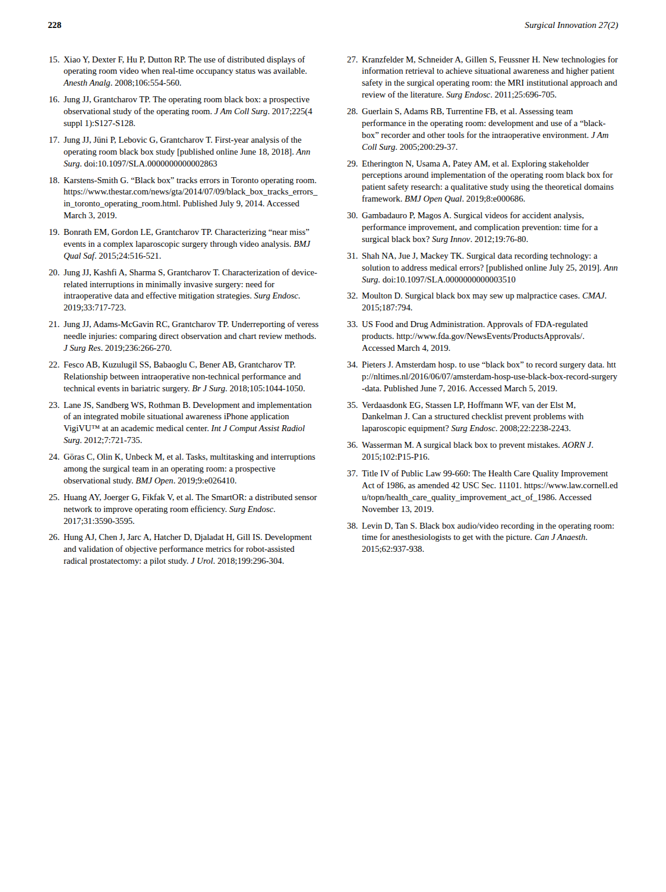228 Surgical Innovation 27(2)
Xiao Y, Dexter F, Hu P, Dutton RP. The use of distributed displays of operating room video when real-time occupancy status was available. Anesth Analg. 2008;106:554-560.
Jung JJ, Grantcharov TP. The operating room black box: a prospective observational study of the operating room. J Am Coll Surg. 2017;225(4 suppl 1):S127-S128.
Jung JJ, Jüni P, Lebovic G, Grantcharov T. First-year analysis of the operating room black box study [published online June 18, 2018]. Ann Surg. doi:10.1097/SLA.0000000000002863
Karstens-Smith G. “Black box” tracks errors in Toronto operating room. https://www.thestar.com/news/gta/2014/07/09/black_box_tracks_errors_in_toronto_operating_room.html. Published July 9, 2014. Accessed March 3, 2019.
Bonrath EM, Gordon LE, Grantcharov TP. Characterizing “near miss” events in a complex laparoscopic surgery through video analysis. BMJ Qual Saf. 2015;24:516-521.
Jung JJ, Kashfi A, Sharma S, Grantcharov T. Characterization of device-related interruptions in minimally invasive surgery: need for intraoperative data and effective mitigation strategies. Surg Endosc. 2019;33:717-723.
Jung JJ, Adams-McGavin RC, Grantcharov TP. Underreporting of veress needle injuries: comparing direct observation and chart review methods. J Surg Res. 2019;236:266-270.
Fesco AB, Kuzulugil SS, Babaoglu C, Bener AB, Grantcharov TP. Relationship between intraoperative non-technical performance and technical events in bariatric surgery. Br J Surg. 2018;105:1044-1050.
Lane JS, Sandberg WS, Rothman B. Development and implementation of an integrated mobile situational awareness iPhone application VigiVU™ at an academic medical center. Int J Comput Assist Radiol Surg. 2012;7:721-735.
Göras C, Olin K, Unbeck M, et al. Tasks, multitasking and interruptions among the surgical team in an operating room: a prospective observational study. BMJ Open. 2019;9:e026410.
Huang AY, Joerger G, Fikfak V, et al. The SmartOR: a distributed sensor network to improve operating room efficiency. Surg Endosc. 2017;31:3590-3595.
Hung AJ, Chen J, Jarc A, Hatcher D, Djaladat H, Gill IS. Development and validation of objective performance metrics for robot-assisted radical prostatectomy: a pilot study. J Urol. 2018;199:296-304.
Kranzfelder M, Schneider A, Gillen S, Feussner H. New technologies for information retrieval to achieve situational awareness and higher patient safety in the surgical operating room: the MRI institutional approach and review of the literature. Surg Endosc. 2011;25:696-705.
Guerlain S, Adams RB, Turrentine FB, et al. Assessing team performance in the operating room: development and use of a “black-box” recorder and other tools for the intraoperative environment. J Am Coll Surg. 2005;200:29-37.
Etherington N, Usama A, Patey AM, et al. Exploring stakeholder perceptions around implementation of the operating room black box for patient safety research: a qualitative study using the theoretical domains framework. BMJ Open Qual. 2019;8:e000686.
Gambadauro P, Magos A. Surgical videos for accident analysis, performance improvement, and complication prevention: time for a surgical black box? Surg Innov. 2012;19:76-80.
Shah NA, Jue J, Mackey TK. Surgical data recording technology: a solution to address medical errors? [published online July 25, 2019]. Ann Surg. doi:10.1097/SLA.0000000000003510
Moulton D. Surgical black box may sew up malpractice cases. CMAJ. 2015;187:794.
US Food and Drug Administration. Approvals of FDA-regulated products. http://www.fda.gov/NewsEvents/ProductsApprovals/. Accessed March 4, 2019.
Pieters J. Amsterdam hosp. to use “black box” to record surgery data. http://nltimes.nl/2016/06/07/amsterdam-hosp-use-black-box-record-surgery-data. Published June 7, 2016. Accessed March 5, 2019.
Verdaasdonk EG, Stassen LP, Hoffmann WF, van der Elst M, Dankelman J. Can a structured checklist prevent problems with laparoscopic equipment? Surg Endosc. 2008;22:2238-2243.
Wasserman M. A surgical black box to prevent mistakes. AORN J. 2015;102:P15-P16.
Title IV of Public Law 99-660: The Health Care Quality Improvement Act of 1986, as amended 42 USC Sec. 11101. https://www.law.cornell.edu/topn/health_care_quality_improvement_act_of_1986. Accessed November 13, 2019.
Levin D, Tan S. Black box audio/video recording in the operating room: time for anesthesiologists to get with the picture. Can J Anaesth. 2015;62:937-938.